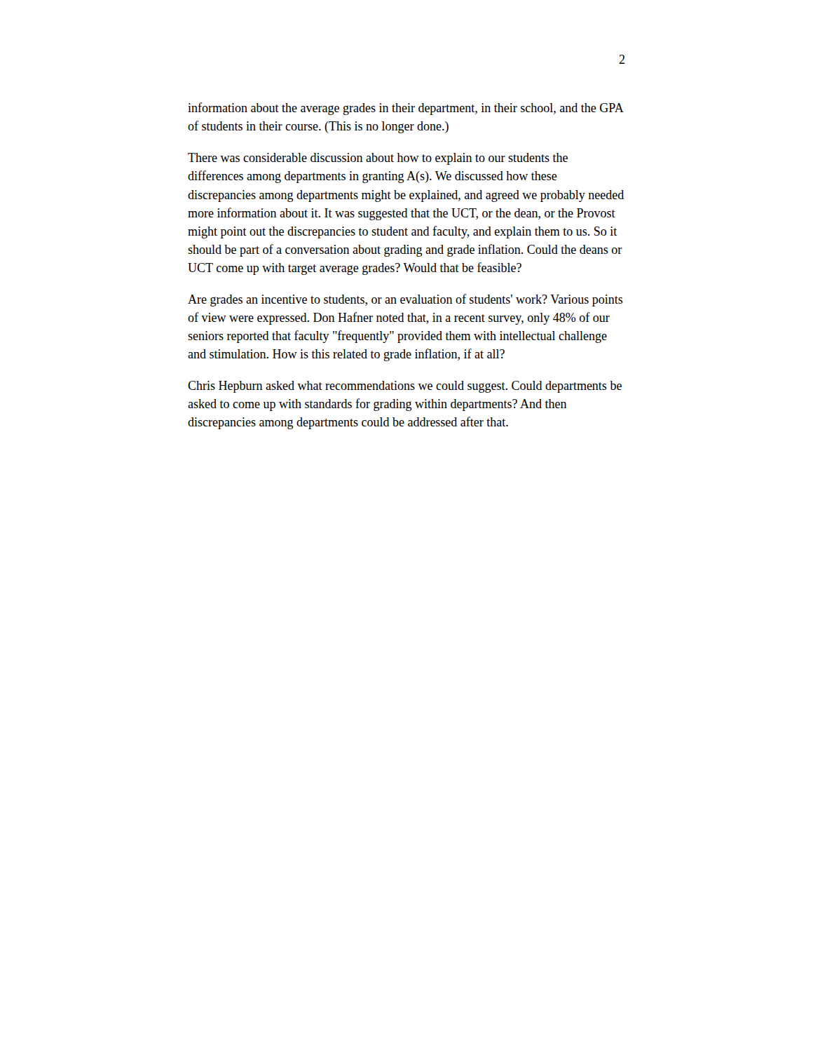2
information about the average grades in their department, in their school, and the GPA of students in their course. (This is no longer done.)
There was considerable discussion about how to explain to our students the differences among departments in granting A(s). We discussed how these discrepancies among departments might be explained, and agreed we probably needed more information about it. It was suggested that the UCT, or the dean, or the Provost might point out the discrepancies to student and faculty, and explain them to us. So it should be part of a conversation about grading and grade inflation. Could the deans or UCT come up with target average grades? Would that be feasible?
Are grades an incentive to students, or an evaluation of students' work? Various points of view were expressed. Don Hafner noted that, in a recent survey, only 48% of our seniors reported that faculty "frequently" provided them with intellectual challenge and stimulation. How is this related to grade inflation, if at all?
Chris Hepburn asked what recommendations we could suggest. Could departments be asked to come up with standards for grading within departments? And then discrepancies among departments could be addressed after that.